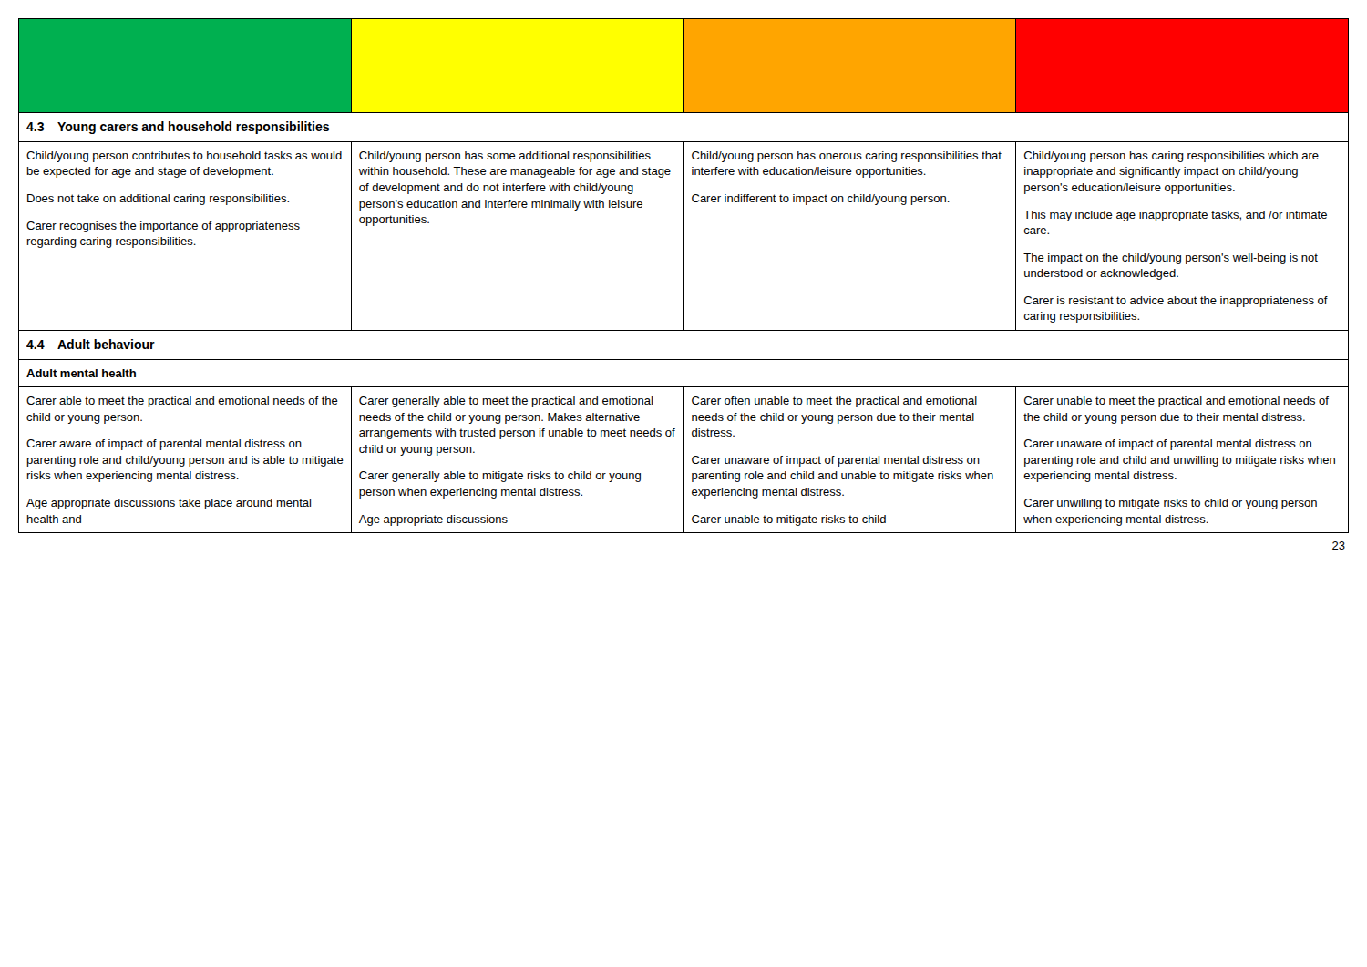| 4.3 Young carers and household responsibilities |
| Child/young person contributes to household tasks as would be expected for age and stage of development. Does not take on additional caring responsibilities. Carer recognises the importance of appropriateness regarding caring responsibilities. | Child/young person has some additional responsibilities within household. These are manageable for age and stage of development and do not interfere with child/young person's education and interfere minimally with leisure opportunities. | Child/young person has onerous caring responsibilities that interfere with education/leisure opportunities. Carer indifferent to impact on child/young person. | Child/young person has caring responsibilities which are inappropriate and significantly impact on child/young person's education/leisure opportunities. This may include age inappropriate tasks, and /or intimate care. The impact on the child/young person's well-being is not understood or acknowledged. Carer is resistant to advice about the inappropriateness of caring responsibilities. |
| 4.4 Adult behaviour |
| Adult mental health |
| Carer able to meet the practical and emotional needs of the child or young person. Carer aware of impact of parental mental distress on parenting role and child/young person and is able to mitigate risks when experiencing mental distress. Age appropriate discussions take place around mental health and | Carer generally able to meet the practical and emotional needs of the child or young person. Makes alternative arrangements with trusted person if unable to meet needs of child or young person. Carer generally able to mitigate risks to child or young person when experiencing mental distress. Age appropriate discussions | Carer often unable to meet the practical and emotional needs of the child or young person due to their mental distress. Carer unaware of impact of parental mental distress on parenting role and child and unable to mitigate risks when experiencing mental distress. Carer unable to mitigate risks to child | Carer unable to meet the practical and emotional needs of the child or young person due to their mental distress. Carer unaware of impact of parental mental distress on parenting role and child and unwilling to mitigate risks when experiencing mental distress. Carer unwilling to mitigate risks to child or young person when experiencing mental distress. |
23